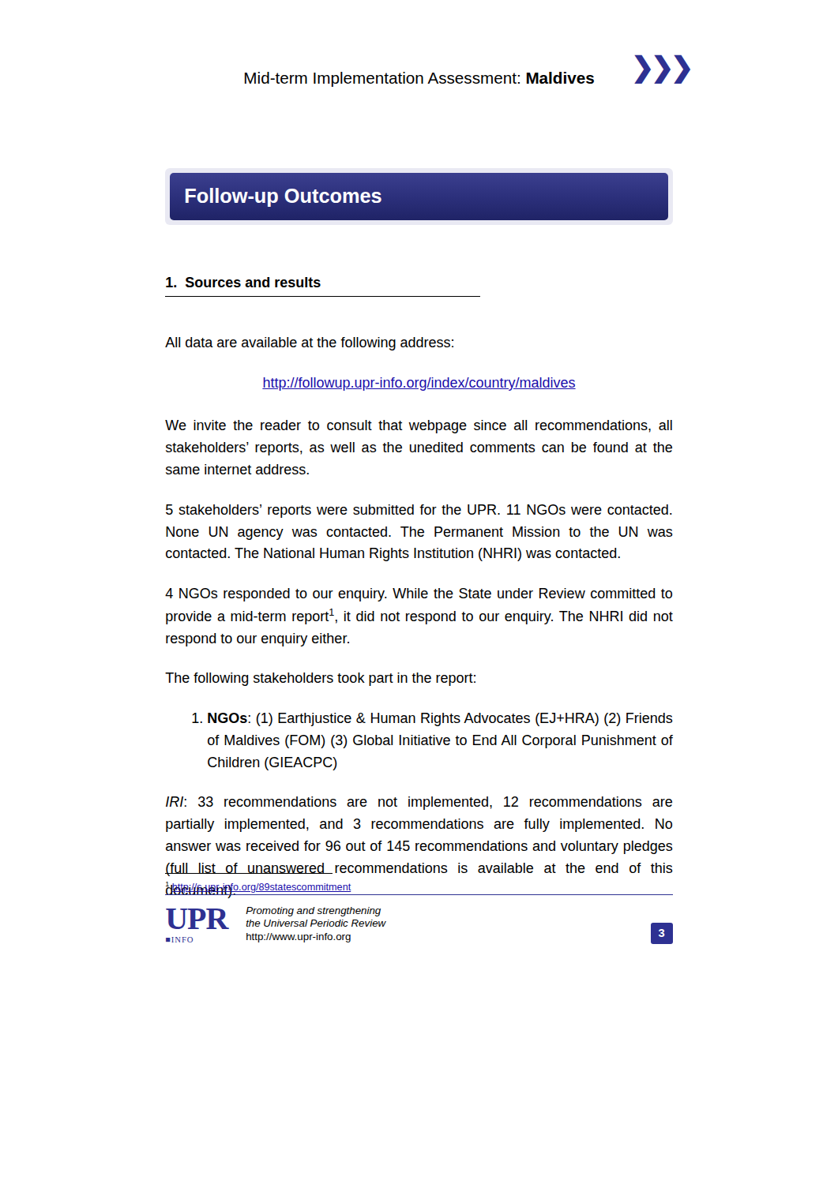Mid-term Implementation Assessment: Maldives
❯❯❯
Follow-up Outcomes
1. Sources and results
All data are available at the following address:
http://followup.upr-info.org/index/country/maldives
We invite the reader to consult that webpage since all recommendations, all stakeholders’ reports, as well as the unedited comments can be found at the same internet address.
5 stakeholders’ reports were submitted for the UPR. 11 NGOs were contacted. None UN agency was contacted. The Permanent Mission to the UN was contacted. The National Human Rights Institution (NHRI) was contacted.
4 NGOs responded to our enquiry. While the State under Review committed to provide a mid-term report1, it did not respond to our enquiry. The NHRI did not respond to our enquiry either.
The following stakeholders took part in the report:
NGOs: (1) Earthjustice & Human Rights Advocates (EJ+HRA) (2) Friends of Maldives (FOM) (3) Global Initiative to End All Corporal Punishment of Children (GIEACPC)
IRI: 33 recommendations are not implemented, 12 recommendations are partially implemented, and 3 recommendations are fully implemented. No answer was received for 96 out of 145 recommendations and voluntary pledges (full list of unanswered recommendations is available at the end of this document).
1 http://s.upr-info.org/89statescommitment
UPR
■INFO
Promoting and strengthening
the Universal Periodic Review
http://www.upr-info.org
3